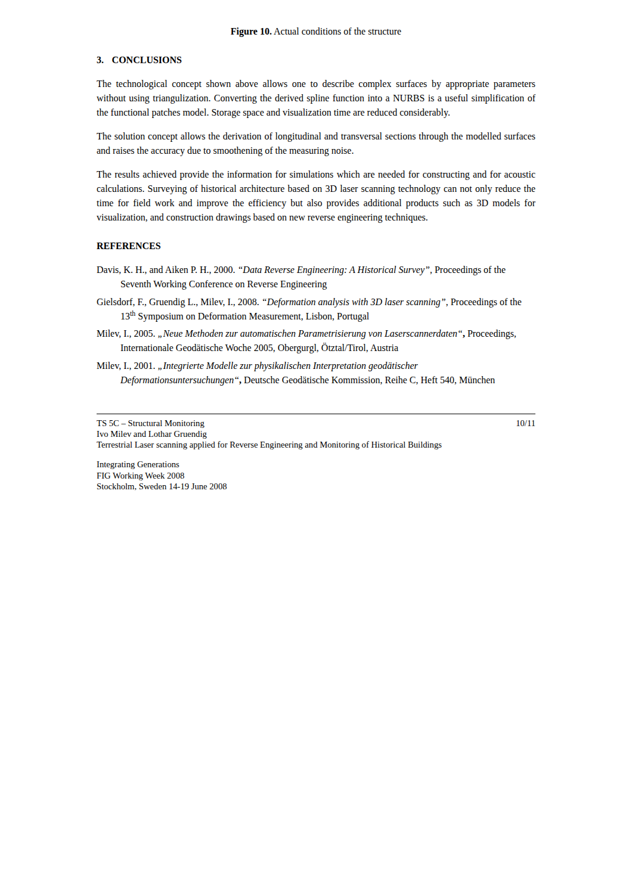Figure 10. Actual conditions of the structure
3. CONCLUSIONS
The technological concept shown above allows one to describe complex surfaces by appropriate parameters without using triangulization. Converting the derived spline function into a NURBS is a useful simplification of the functional patches model. Storage space and visualization time are reduced considerably.
The solution concept allows the derivation of longitudinal and transversal sections through the modelled surfaces and raises the accuracy due to smoothening of the measuring noise.
The results achieved provide the information for simulations which are needed for constructing and for acoustic calculations. Surveying of historical architecture based on 3D laser scanning technology can not only reduce the time for field work and improve the efficiency but also provides additional products such as 3D models for visualization, and construction drawings based on new reverse engineering techniques.
REFERENCES
Davis, K. H., and Aiken P. H., 2000. “Data Reverse Engineering: A Historical Survey”, Proceedings of the Seventh Working Conference on Reverse Engineering
Gielsdorf, F., Gruendig L., Milev, I., 2008. “Deformation analysis with 3D laser scanning”, Proceedings of the 13th Symposium on Deformation Measurement, Lisbon, Portugal
Milev, I., 2005. „Neue Methoden zur automatischen Parametrisierung von Laserscannerdaten“, Proceedings, Internationale Geodätische Woche 2005, Obergurgl, Ötztal/Tirol, Austria
Milev, I., 2001. „Integrierte Modelle zur physikalischen Interpretation geodätischer Deformationsuntersuchungen“, Deutsche Geodätische Kommission, Reihe C, Heft 540, München
10/11
TS 5C – Structural Monitoring
Ivo Milev and Lothar Gruendig
Terrestrial Laser scanning applied for Reverse Engineering and Monitoring of Historical Buildings
Integrating Generations
FIG Working Week 2008
Stockholm, Sweden 14-19 June 2008